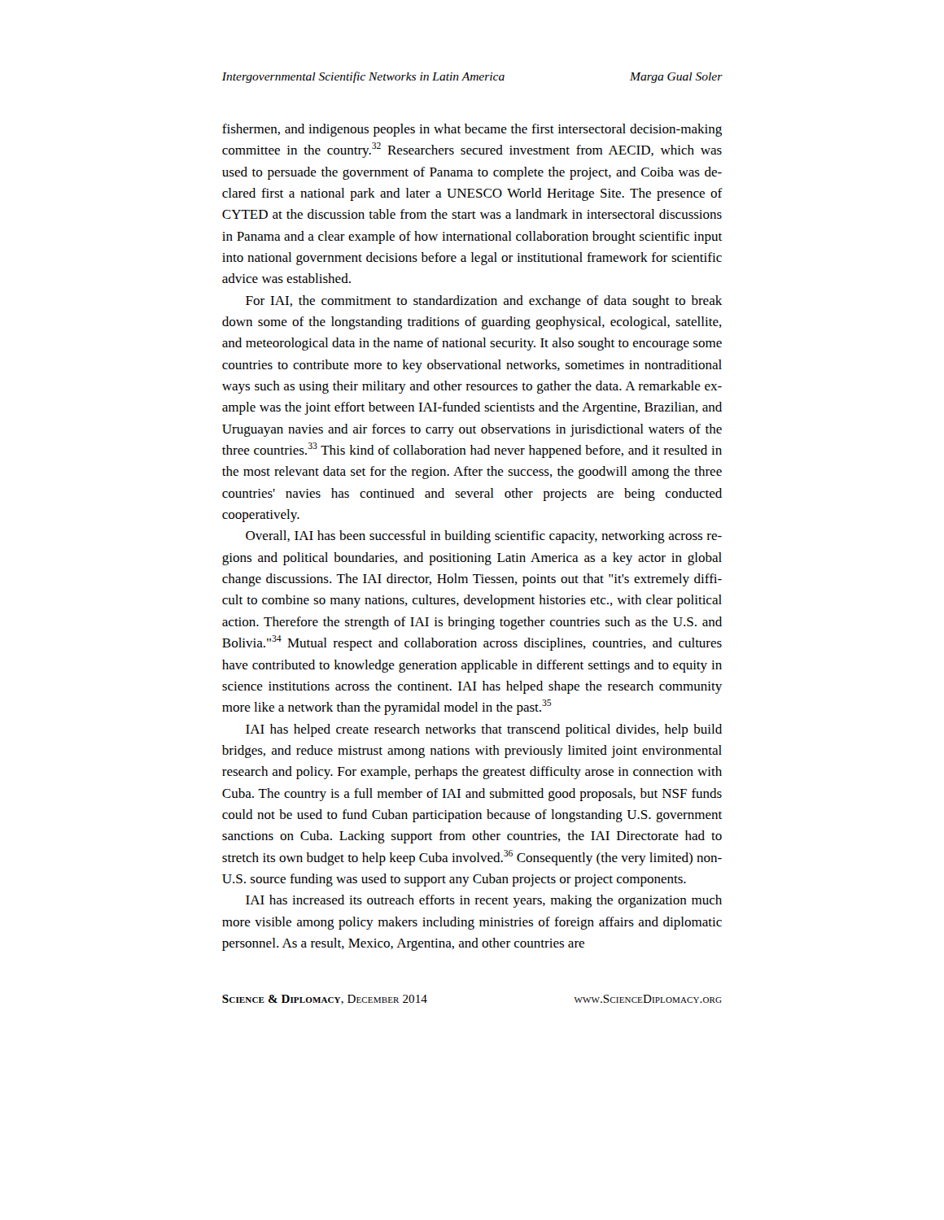Intergovernmental Scientific Networks in Latin America
Marga Gual Soler
fishermen, and indigenous peoples in what became the first intersectoral decision-making committee in the country.32 Researchers secured investment from AECID, which was used to persuade the government of Panama to complete the project, and Coiba was declared first a national park and later a UNESCO World Heritage Site. The presence of CYTED at the discussion table from the start was a landmark in intersectoral discussions in Panama and a clear example of how international collaboration brought scientific input into national government decisions before a legal or institutional framework for scientific advice was established.
For IAI, the commitment to standardization and exchange of data sought to break down some of the longstanding traditions of guarding geophysical, ecological, satellite, and meteorological data in the name of national security. It also sought to encourage some countries to contribute more to key observational networks, sometimes in nontraditional ways such as using their military and other resources to gather the data. A remarkable example was the joint effort between IAI-funded scientists and the Argentine, Brazilian, and Uruguayan navies and air forces to carry out observations in jurisdictional waters of the three countries.33 This kind of collaboration had never happened before, and it resulted in the most relevant data set for the region. After the success, the goodwill among the three countries' navies has continued and several other projects are being conducted cooperatively.
Overall, IAI has been successful in building scientific capacity, networking across regions and political boundaries, and positioning Latin America as a key actor in global change discussions. The IAI director, Holm Tiessen, points out that "it's extremely difficult to combine so many nations, cultures, development histories etc., with clear political action. Therefore the strength of IAI is bringing together countries such as the U.S. and Bolivia."34 Mutual respect and collaboration across disciplines, countries, and cultures have contributed to knowledge generation applicable in different settings and to equity in science institutions across the continent. IAI has helped shape the research community more like a network than the pyramidal model in the past.35
IAI has helped create research networks that transcend political divides, help build bridges, and reduce mistrust among nations with previously limited joint environmental research and policy. For example, perhaps the greatest difficulty arose in connection with Cuba. The country is a full member of IAI and submitted good proposals, but NSF funds could not be used to fund Cuban participation because of longstanding U.S. government sanctions on Cuba. Lacking support from other countries, the IAI Directorate had to stretch its own budget to help keep Cuba involved.36 Consequently (the very limited) non-U.S. source funding was used to support any Cuban projects or project components.
IAI has increased its outreach efforts in recent years, making the organization much more visible among policy makers including ministries of foreign affairs and diplomatic personnel. As a result, Mexico, Argentina, and other countries are
Science & Diplomacy, December 2014
www.ScienceDiplomacy.org